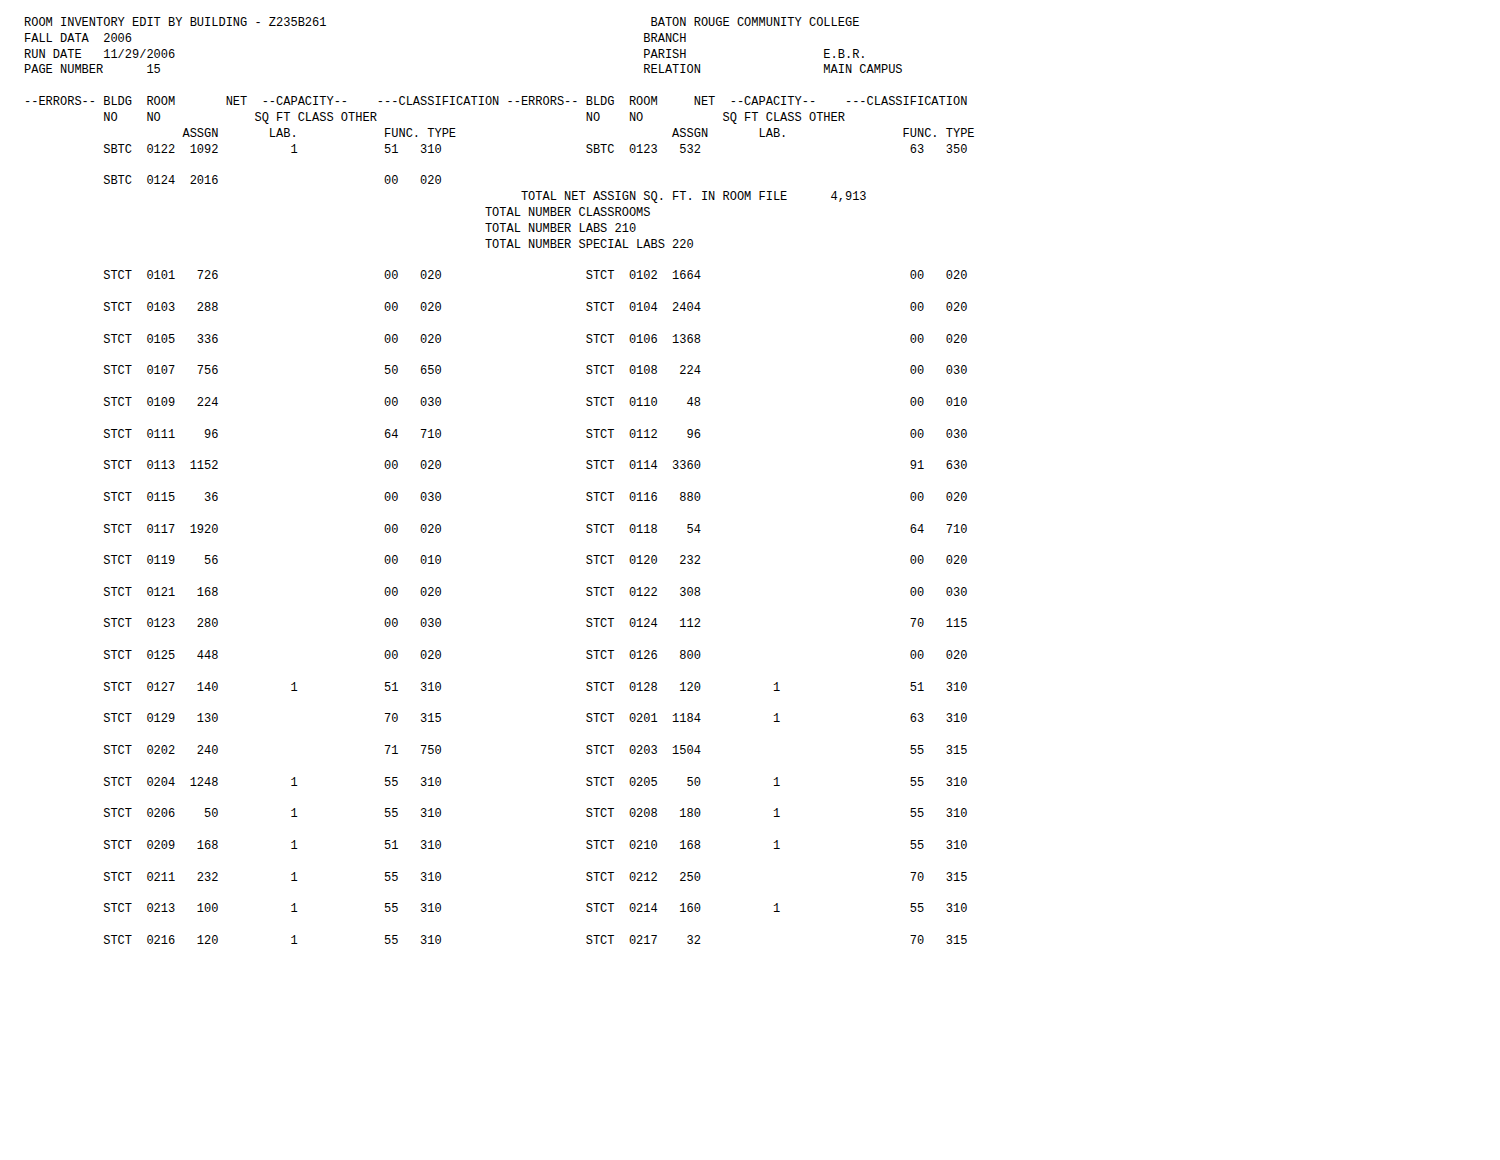ROOM INVENTORY EDIT BY BUILDING - Z235B261                                             BATON ROUGE COMMUNITY COLLEGE
FALL DATA  2006                                                                       BRANCH
RUN DATE   11/29/2006                                                                 PARISH                   E.B.R.
PAGE NUMBER      15                                                                   RELATION                 MAIN CAMPUS

--ERRORS-- BLDG  ROOM       NET  --CAPACITY--    ---CLASSIFICATION --ERRORS-- BLDG  ROOM     NET  --CAPACITY--    ---CLASSIFICATION
           NO    NO             SQ FT CLASS OTHER                             NO    NO           SQ FT CLASS OTHER
                      ASSGN       LAB.            FUNC. TYPE                              ASSGN       LAB.                FUNC. TYPE
           SBTC  0122  1092          1            51   310                    SBTC  0123   532                             63   350

           SBTC  0124  2016                       00   020
                                                                     TOTAL NET ASSIGN SQ. FT. IN ROOM FILE      4,913
                                                                TOTAL NUMBER CLASSROOMS
                                                                TOTAL NUMBER LABS 210
                                                                TOTAL NUMBER SPECIAL LABS 220

           STCT  0101   726                       00   020                    STCT  0102  1664                             00   020

           STCT  0103   288                       00   020                    STCT  0104  2404                             00   020

           STCT  0105   336                       00   020                    STCT  0106  1368                             00   020

           STCT  0107   756                       50   650                    STCT  0108   224                             00   030

           STCT  0109   224                       00   030                    STCT  0110    48                             00   010

           STCT  0111    96                       64   710                    STCT  0112    96                             00   030

           STCT  0113  1152                       00   020                    STCT  0114  3360                             91   630

           STCT  0115    36                       00   030                    STCT  0116   880                             00   020

           STCT  0117  1920                       00   020                    STCT  0118    54                             64   710

           STCT  0119    56                       00   010                    STCT  0120   232                             00   020

           STCT  0121   168                       00   020                    STCT  0122   308                             00   030

           STCT  0123   280                       00   030                    STCT  0124   112                             70   115

           STCT  0125   448                       00   020                    STCT  0126   800                             00   020

           STCT  0127   140          1            51   310                    STCT  0128   120          1                  51   310

           STCT  0129   130                       70   315                    STCT  0201  1184          1                  63   310

           STCT  0202   240                       71   750                    STCT  0203  1504                             55   315

           STCT  0204  1248          1            55   310                    STCT  0205    50          1                  55   310

           STCT  0206    50          1            55   310                    STCT  0208   180          1                  55   310

           STCT  0209   168          1            51   310                    STCT  0210   168          1                  55   310

           STCT  0211   232          1            55   310                    STCT  0212   250                             70   315

           STCT  0213   100          1            55   310                    STCT  0214   160          1                  55   310

           STCT  0216   120          1            55   310                    STCT  0217    32                             70   315